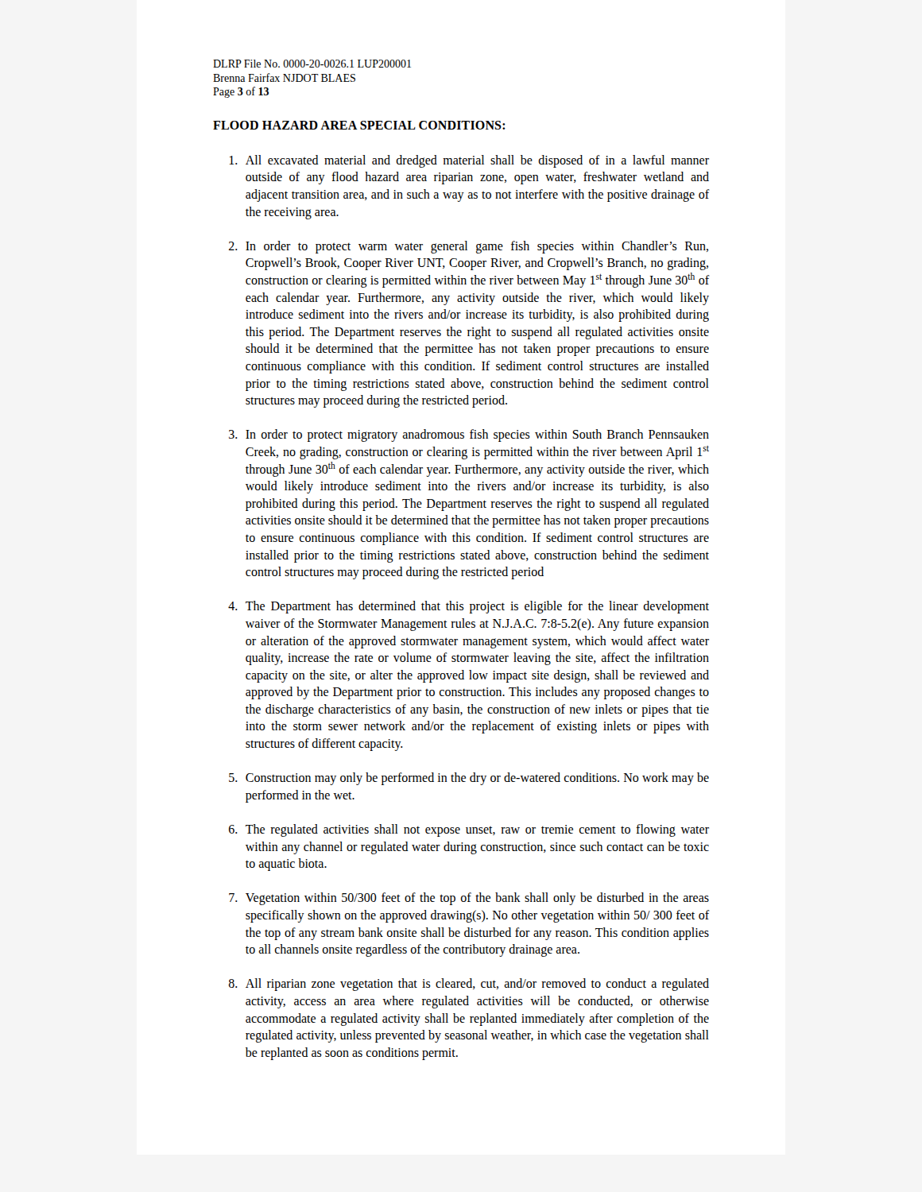DLRP File No. 0000-20-0026.1 LUP200001
Brenna Fairfax NJDOT BLAES
Page 3 of 13
FLOOD HAZARD AREA SPECIAL CONDITIONS:
All excavated material and dredged material shall be disposed of in a lawful manner outside of any flood hazard area riparian zone, open water, freshwater wetland and adjacent transition area, and in such a way as to not interfere with the positive drainage of the receiving area.
In order to protect warm water general game fish species within Chandler’s Run, Cropwell’s Brook, Cooper River UNT, Cooper River, and Cropwell’s Branch, no grading, construction or clearing is permitted within the river between May 1st through June 30th of each calendar year. Furthermore, any activity outside the river, which would likely introduce sediment into the rivers and/or increase its turbidity, is also prohibited during this period. The Department reserves the right to suspend all regulated activities onsite should it be determined that the permittee has not taken proper precautions to ensure continuous compliance with this condition. If sediment control structures are installed prior to the timing restrictions stated above, construction behind the sediment control structures may proceed during the restricted period.
In order to protect migratory anadromous fish species within South Branch Pennsauken Creek, no grading, construction or clearing is permitted within the river between April 1st through June 30th of each calendar year. Furthermore, any activity outside the river, which would likely introduce sediment into the rivers and/or increase its turbidity, is also prohibited during this period. The Department reserves the right to suspend all regulated activities onsite should it be determined that the permittee has not taken proper precautions to ensure continuous compliance with this condition. If sediment control structures are installed prior to the timing restrictions stated above, construction behind the sediment control structures may proceed during the restricted period
The Department has determined that this project is eligible for the linear development waiver of the Stormwater Management rules at N.J.A.C. 7:8-5.2(e). Any future expansion or alteration of the approved stormwater management system, which would affect water quality, increase the rate or volume of stormwater leaving the site, affect the infiltration capacity on the site, or alter the approved low impact site design, shall be reviewed and approved by the Department prior to construction. This includes any proposed changes to the discharge characteristics of any basin, the construction of new inlets or pipes that tie into the storm sewer network and/or the replacement of existing inlets or pipes with structures of different capacity.
Construction may only be performed in the dry or de-watered conditions. No work may be performed in the wet.
The regulated activities shall not expose unset, raw or tremie cement to flowing water within any channel or regulated water during construction, since such contact can be toxic to aquatic biota.
Vegetation within 50/300 feet of the top of the bank shall only be disturbed in the areas specifically shown on the approved drawing(s). No other vegetation within 50/ 300 feet of the top of any stream bank onsite shall be disturbed for any reason. This condition applies to all channels onsite regardless of the contributory drainage area.
All riparian zone vegetation that is cleared, cut, and/or removed to conduct a regulated activity, access an area where regulated activities will be conducted, or otherwise accommodate a regulated activity shall be replanted immediately after completion of the regulated activity, unless prevented by seasonal weather, in which case the vegetation shall be replanted as soon as conditions permit.